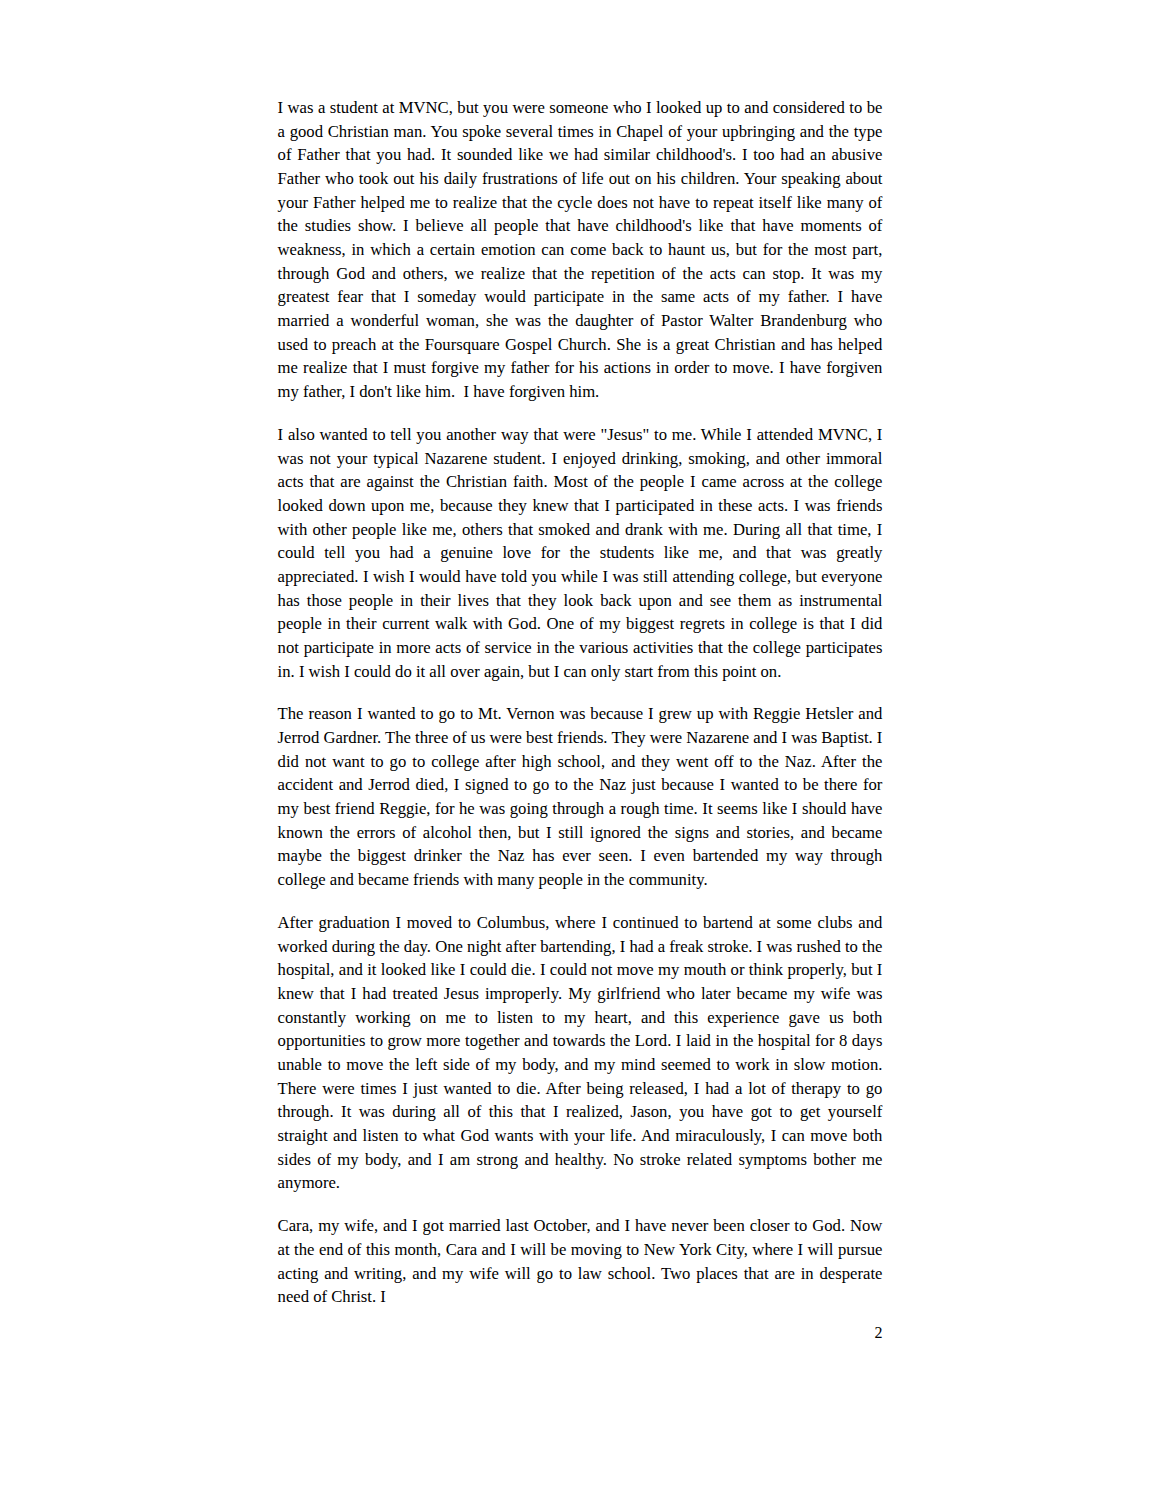I was a student at MVNC, but you were someone who I looked up to and considered to be a good Christian man. You spoke several times in Chapel of your upbringing and the type of Father that you had. It sounded like we had similar childhood's. I too had an abusive Father who took out his daily frustrations of life out on his children. Your speaking about your Father helped me to realize that the cycle does not have to repeat itself like many of the studies show. I believe all people that have childhood's like that have moments of weakness, in which a certain emotion can come back to haunt us, but for the most part, through God and others, we realize that the repetition of the acts can stop. It was my greatest fear that I someday would participate in the same acts of my father. I have married a wonderful woman, she was the daughter of Pastor Walter Brandenburg who used to preach at the Foursquare Gospel Church. She is a great Christian and has helped me realize that I must forgive my father for his actions in order to move. I have forgiven my father, I don't like him. I have forgiven him.
I also wanted to tell you another way that were "Jesus" to me. While I attended MVNC, I was not your typical Nazarene student. I enjoyed drinking, smoking, and other immoral acts that are against the Christian faith. Most of the people I came across at the college looked down upon me, because they knew that I participated in these acts. I was friends with other people like me, others that smoked and drank with me. During all that time, I could tell you had a genuine love for the students like me, and that was greatly appreciated. I wish I would have told you while I was still attending college, but everyone has those people in their lives that they look back upon and see them as instrumental people in their current walk with God. One of my biggest regrets in college is that I did not participate in more acts of service in the various activities that the college participates in. I wish I could do it all over again, but I can only start from this point on.
The reason I wanted to go to Mt. Vernon was because I grew up with Reggie Hetsler and Jerrod Gardner. The three of us were best friends. They were Nazarene and I was Baptist. I did not want to go to college after high school, and they went off to the Naz. After the accident and Jerrod died, I signed to go to the Naz just because I wanted to be there for my best friend Reggie, for he was going through a rough time. It seems like I should have known the errors of alcohol then, but I still ignored the signs and stories, and became maybe the biggest drinker the Naz has ever seen. I even bartended my way through college and became friends with many people in the community.
After graduation I moved to Columbus, where I continued to bartend at some clubs and worked during the day. One night after bartending, I had a freak stroke. I was rushed to the hospital, and it looked like I could die. I could not move my mouth or think properly, but I knew that I had treated Jesus improperly. My girlfriend who later became my wife was constantly working on me to listen to my heart, and this experience gave us both opportunities to grow more together and towards the Lord. I laid in the hospital for 8 days unable to move the left side of my body, and my mind seemed to work in slow motion. There were times I just wanted to die. After being released, I had a lot of therapy to go through. It was during all of this that I realized, Jason, you have got to get yourself straight and listen to what God wants with your life. And miraculously, I can move both sides of my body, and I am strong and healthy. No stroke related symptoms bother me anymore.
Cara, my wife, and I got married last October, and I have never been closer to God. Now at the end of this month, Cara and I will be moving to New York City, where I will pursue acting and writing, and my wife will go to law school. Two places that are in desperate need of Christ. I
2